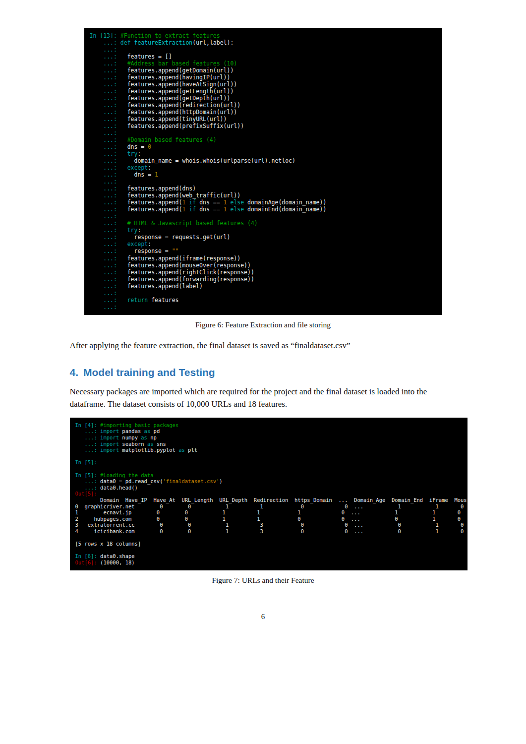In [13]: #Function to extract features ...: def featureExtraction(url,label): ...: ...: features = [] ...: #Address bar based features (10) ...: features.append(getDomain(url)) ...: features.append(havingIP(url)) ...: features.append(haveAtSign(url)) ...: features.append(getLength(url)) ...: features.append(getDepth(url)) ...: features.append(redirection(url)) ...: features.append(httpDomain(url)) ...: features.append(tinyURL(url)) ...: features.append(prefixSuffix(url)) ...: ...: #Domain based features (4) ...: dns = 0 ...: try: ...: domain_name = whois.whois(urlparse(url).netloc) ...: except: ...: dns = 1 ...: ...: features.append(dns) ...: features.append(web_traffic(url)) ...: features.append(1 if dns == 1 else domainAge(domain_name)) ...: features.append(1 if dns == 1 else domainEnd(domain_name)) ...: ...: # HTML & Javascript based features (4) ...: try: ...: response = requests.get(url) ...: except: ...: response = "" ...: features.append(iframe(response)) ...: features.append(mouseOver(response)) ...: features.append(rightClick(response)) ...: features.append(forwarding(response)) ...: features.append(label) ...: ...: return features ...:
Figure 6: Feature Extraction and file storing
After applying the feature extraction, the final dataset is saved as “finaldataset.csv”
4. Model training and Testing
Necessary packages are imported which are required for the project and the final dataset is loaded into the dataframe. The dataset consists of 10,000 URLs and 18 features.
In [4]: #importing basic packages ...: import pandas as pd ...: import numpy as np ...: import seaborn as sns ...: import matplotlib.pyplot as plt In [5]: In [5]: #Loading the data ...: data0 = pd.read_csv('finaldataset.csv') ...: data0.head() Out[5]: Domain Have_IP Have_At URL_Length URL_Depth Redirection https_Domain ... Domain_Age Domain_End iFrame Mouse_Over Right_Click Web_Forwards Label 0 graphicriver.net 0 0 1 1 0 0 ... 1 1 0 0 1 0 0 1 ecnavi.jp 0 0 1 1 1 0 ... 1 1 0 0 1 0 0 2 hubpages.com 0 0 1 1 0 0 ... 0 1 0 0 1 0 0 3 extratorrent.cc 0 0 1 3 0 0 ... 0 1 0 0 1 0 0 4 icicibank.com 0 0 1 3 0 0 ... 0 1 0 0 1 0 0 [5 rows x 18 columns] In [6]: data0.shape Out[6]: (10000, 18)
Figure 7: URLs and their Feature
6